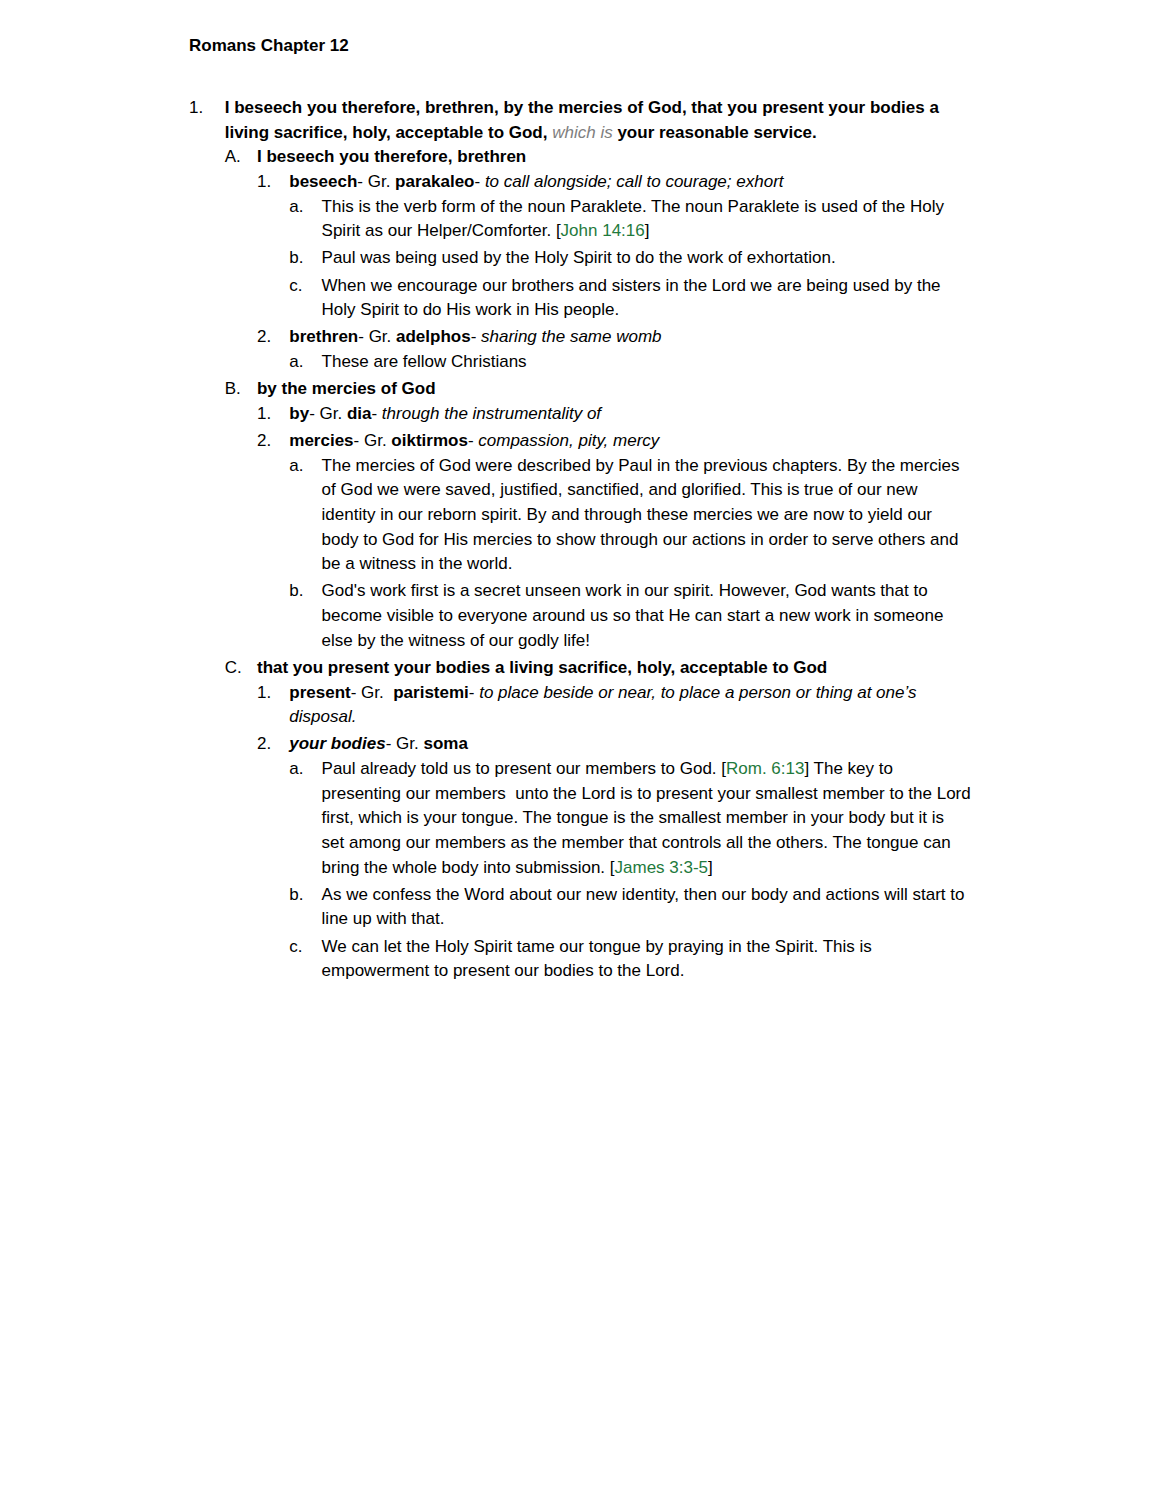Romans Chapter 12
1. I beseech you therefore, brethren, by the mercies of God, that you present your bodies a living sacrifice, holy, acceptable to God, which is your reasonable service.
A. I beseech you therefore, brethren
1. beseech- Gr. parakaleo- to call alongside; call to courage; exhort
a. This is the verb form of the noun Paraklete. The noun Paraklete is used of the Holy Spirit as our Helper/Comforter. [John 14:16]
b. Paul was being used by the Holy Spirit to do the work of exhortation.
c. When we encourage our brothers and sisters in the Lord we are being used by the Holy Spirit to do His work in His people.
2. brethren- Gr. adelphos- sharing the same womb
a. These are fellow Christians
B. by the mercies of God
1. by- Gr. dia- through the instrumentality of
2. mercies- Gr. oiktirmos- compassion, pity, mercy
a. The mercies of God were described by Paul in the previous chapters. By the mercies of God we were saved, justified, sanctified, and glorified. This is true of our new identity in our reborn spirit. By and through these mercies we are now to yield our body to God for His mercies to show through our actions in order to serve others and be a witness in the world.
b. God's work first is a secret unseen work in our spirit. However, God wants that to become visible to everyone around us so that He can start a new work in someone else by the witness of our godly life!
C. that you present your bodies a living sacrifice, holy, acceptable to God
1. present- Gr. paristemi- to place beside or near, to place a person or thing at one’s disposal.
2. your bodies- Gr. soma
a. Paul already told us to present our members to God. [Rom. 6:13] The key to presenting our members unto the Lord is to present your smallest member to the Lord first, which is your tongue. The tongue is the smallest member in your body but it is set among our members as the member that controls all the others. The tongue can bring the whole body into submission. [James 3:3-5]
b. As we confess the Word about our new identity, then our body and actions will start to line up with that.
c. We can let the Holy Spirit tame our tongue by praying in the Spirit. This is empowerment to present our bodies to the Lord.